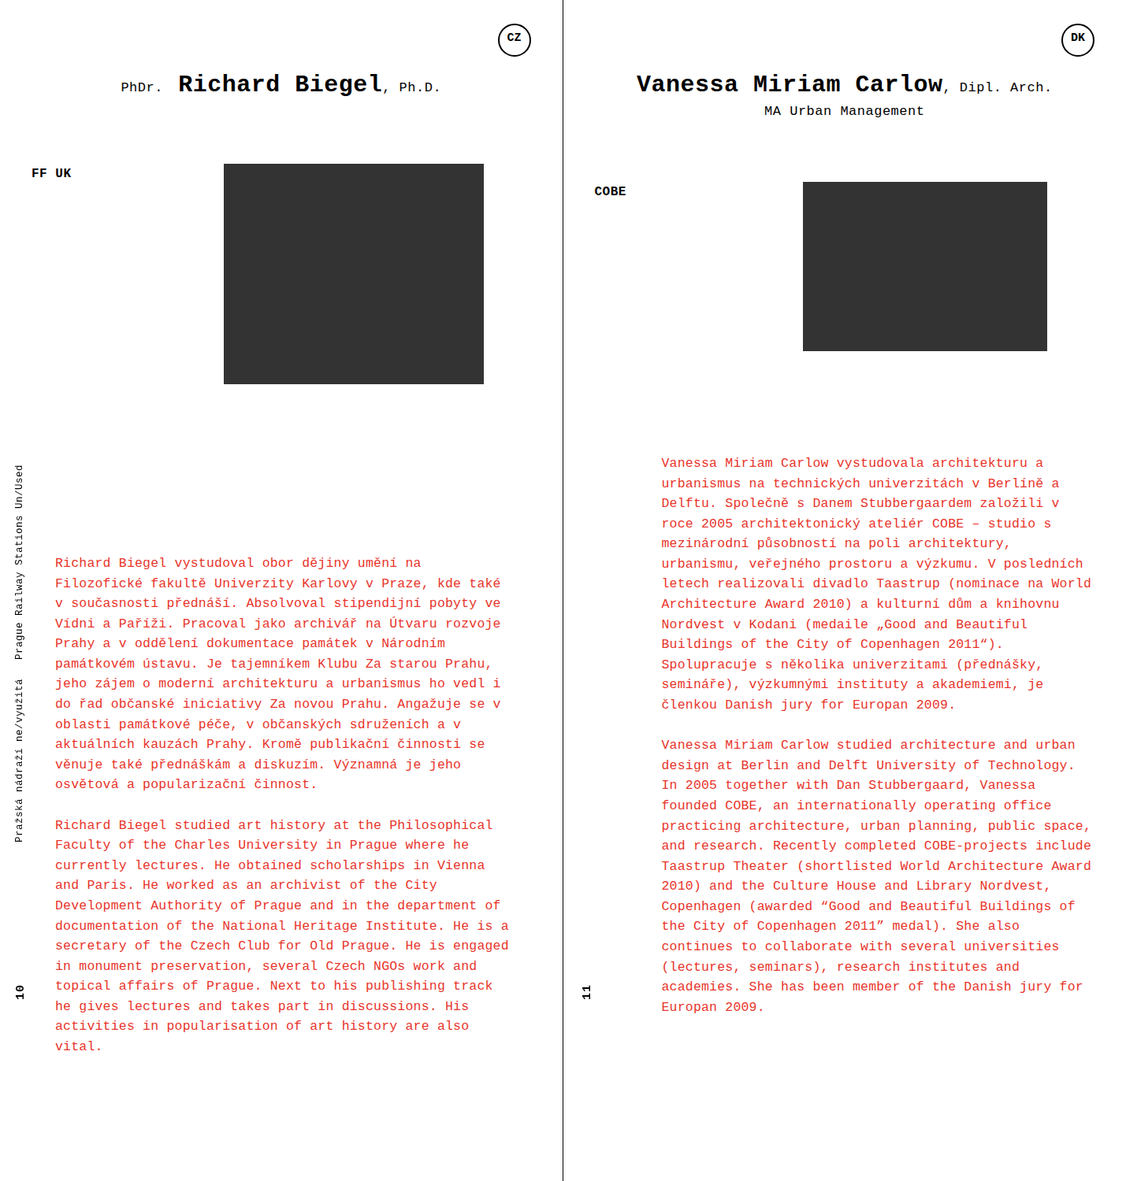CZ
PhDr. Richard Biegel, Ph.D.
FF UK
Pražská nádraží ne/využitá Prague Railway Stations Un/Used
10
Richard Biegel vystudoval obor dějiny umění na Filozofické fakultě Univerzity Karlovy v Praze, kde také v současnosti přednáší. Absolvoval stipendijní pobyty ve Vídni a Paříži. Pracoval jako archivář na Útvaru rozvoje Prahy a v oddělení dokumentace památek v Národním památkovém ústavu. Je tajemníkem Klubu Za starou Prahu, jeho zájem o moderní architekturu a urbanismus ho vedl i do řad občanské iniciativy Za novou Prahu. Angažuje se v oblasti památkové péče, v občanských sdruženích a v aktuálních kauzách Prahy. Kromě publikační činnosti se věnuje také přednáškám a diskuzím. Významná je jeho osvětová a popularizační činnost.
Richard Biegel studied art history at the Philosophical Faculty of the Charles University in Prague where he currently lectures. He obtained scholarships in Vienna and Paris. He worked as an archivist of the City Development Authority of Prague and in the department of documentation of the National Heritage Institute. He is a secretary of the Czech Club for Old Prague. He is engaged in monument preservation, several Czech NGOs work and topical affairs of Prague. Next to his publishing track he gives lectures and takes part in discussions. His activities in popularisation of art history are also vital.
DK
Vanessa Miriam Carlow, Dipl. Arch.
MA Urban Management
COBE
11
Vanessa Miriam Carlow vystudovala architekturu a urbanismus na technických univerzitách v Berlíně a Delftu. Společně s Danem Stubbergaardem založili v roce 2005 architektonický ateliér COBE – studio s mezinárodní působností na poli architektury, urbanismu, veřejného prostoru a výzkumu. V posledních letech realizovali divadlo Taastrup (nominace na World Architecture Award 2010) a kulturní dům a knihovnu Nordvest v Kodani (medaile „Good and Beautiful Buildings of the City of Copenhagen 2011“). Spolupracuje s několika univerzitami (přednášky, semináře), výzkumnými instituty a akademiemi, je členkou Danish jury for Europan 2009.
Vanessa Miriam Carlow studied architecture and urban design at Berlin and Delft University of Technology. In 2005 together with Dan Stubbergaard, Vanessa founded COBE, an internationally operating office practicing architecture, urban planning, public space, and research. Recently completed COBE-projects include Taastrup Theater (shortlisted World Architecture Award 2010) and the Culture House and Library Nordvest, Copenhagen (awarded “Good and Beautiful Buildings of the City of Copenhagen 2011” medal). She also continues to collaborate with several universities (lectures, seminars), research institutes and academies. She has been member of the Danish jury for Europan 2009.